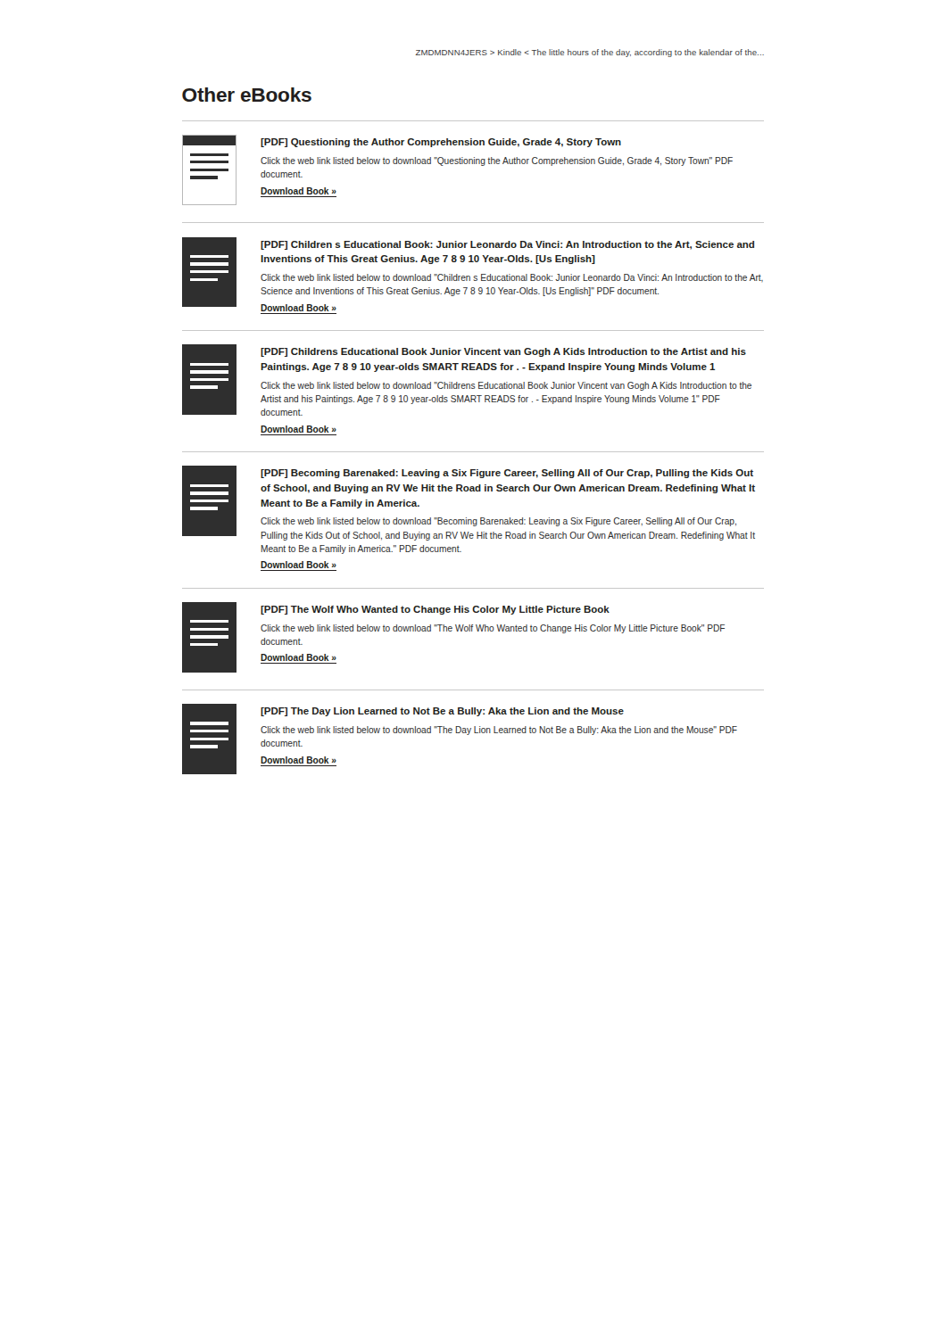ZMDMDNN4JERS > Kindle < The little hours of the day, according to the kalendar of the...
Other eBooks
[PDF] Questioning the Author Comprehension Guide, Grade 4, Story Town
Click the web link listed below to download "Questioning the Author Comprehension Guide, Grade 4, Story Town" PDF document.
Download Book »
[PDF] Children s Educational Book: Junior Leonardo Da Vinci: An Introduction to the Art, Science and Inventions of This Great Genius. Age 7 8 9 10 Year-Olds. [Us English]
Click the web link listed below to download "Children s Educational Book: Junior Leonardo Da Vinci: An Introduction to the Art, Science and Inventions of This Great Genius. Age 7 8 9 10 Year-Olds. [Us English]" PDF document.
Download Book »
[PDF] Childrens Educational Book Junior Vincent van Gogh A Kids Introduction to the Artist and his Paintings. Age 7 8 9 10 year-olds SMART READS for . - Expand Inspire Young Minds Volume 1
Click the web link listed below to download "Childrens Educational Book Junior Vincent van Gogh A Kids Introduction to the Artist and his Paintings. Age 7 8 9 10 year-olds SMART READS for . - Expand Inspire Young Minds Volume 1" PDF document.
Download Book »
[PDF] Becoming Barenaked: Leaving a Six Figure Career, Selling All of Our Crap, Pulling the Kids Out of School, and Buying an RV We Hit the Road in Search Our Own American Dream. Redefining What It Meant to Be a Family in America.
Click the web link listed below to download "Becoming Barenaked: Leaving a Six Figure Career, Selling All of Our Crap, Pulling the Kids Out of School, and Buying an RV We Hit the Road in Search Our Own American Dream. Redefining What It Meant to Be a Family in America." PDF document.
Download Book »
[PDF] The Wolf Who Wanted to Change His Color My Little Picture Book
Click the web link listed below to download "The Wolf Who Wanted to Change His Color My Little Picture Book" PDF document.
Download Book »
[PDF] The Day Lion Learned to Not Be a Bully: Aka the Lion and the Mouse
Click the web link listed below to download "The Day Lion Learned to Not Be a Bully: Aka the Lion and the Mouse" PDF document.
Download Book »